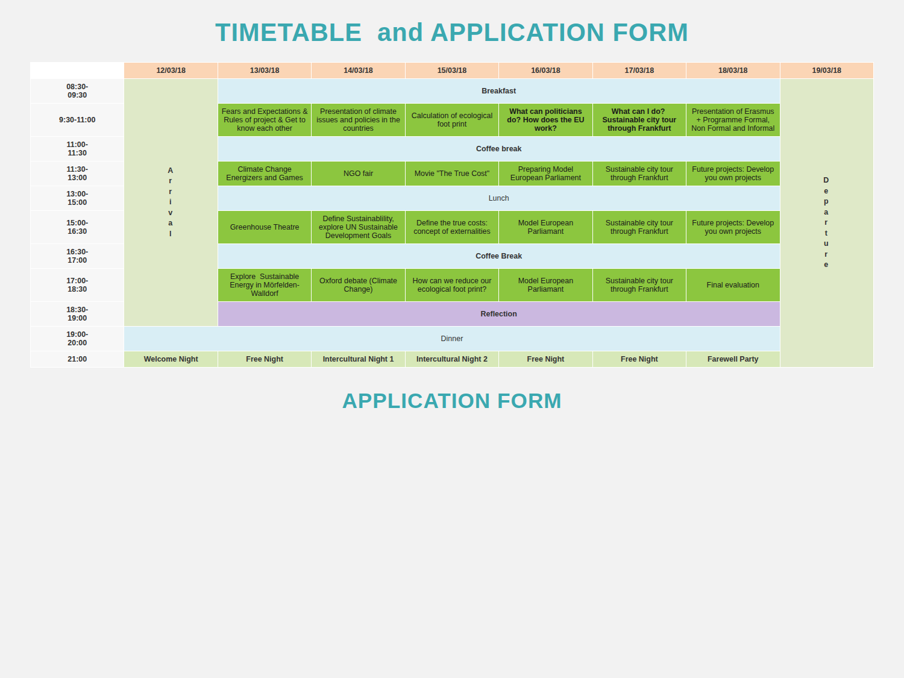TIMETABLE and APPLICATION FORM
| | 12/03/18 | 13/03/18 | 14/03/18 | 15/03/18 | 16/03/18 | 17/03/18 | 18/03/18 | 19/03/18 |
| --- | --- | --- | --- | --- | --- | --- | --- | --- |
| 08:30- 09:30 | A r r i v a l | Breakfast | D e p a r t u r e |
| 9:30-11:00 | Fears and Expectations & Rules of project & Get to know each other | Presentation of climate issues and policies in the countries | Calculation of ecological foot print | What can politicians do? How does the EU work? | What can I do? Sustainable city tour through Frankfurt | Presentation of Erasmus + Programme Formal, Non Formal and Informal |
| 11:00- 11:30 | Coffee break |
| 11:30- 13:00 | Climate Change Energizers and Games | NGO fair | Movie "The True Cost" | Preparing Model European Parliament | Sustainable city tour through Frankfurt | Future projects: Develop you own projects |
| 13:00- 15:00 | Lunch |
| 15:00- 16:30 | Greenhouse Theatre | Define Sustainablility, explore UN Sustainable Development Goals | Define the true costs: concept of externalities | Model European Parliamant | Sustainable city tour through Frankfurt | Future projects: Develop you own projects |
| 16:30- 17:00 | Coffee Break |
| 17:00- 18:30 | Explore Sustainable Energy in Mörfelden-Walldorf | Oxford debate (Climate Change) | How can we reduce our ecological foot print? | Model European Parliamant | Sustainable city tour through Frankfurt | Final evaluation |
| 18:30- 19:00 | Reflection |
| 19:00- 20:00 | Dinner |
| 21:00 | Welcome Night | Free Night | Intercultural Night 1 | Intercultural Night 2 | Free Night | Free Night | Farewell Party |
APPLICATION FORM